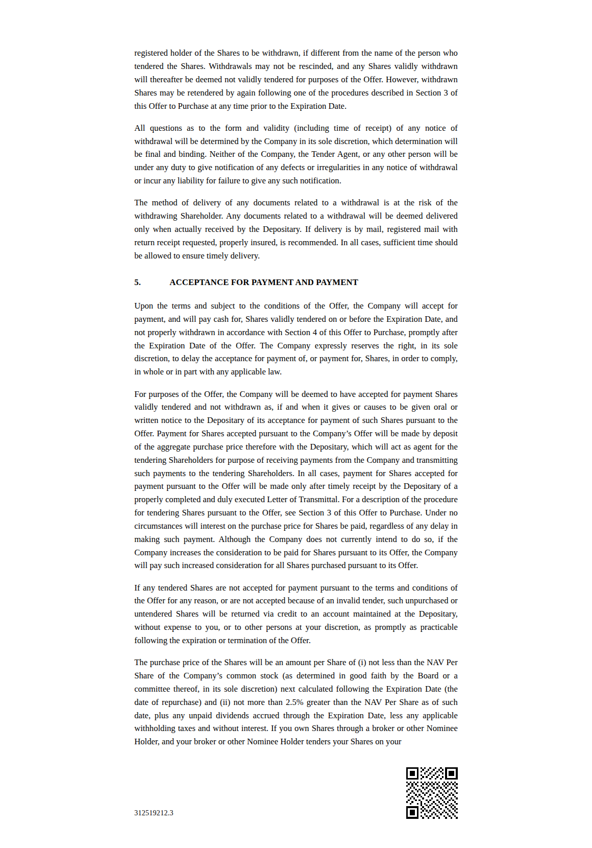registered holder of the Shares to be withdrawn, if different from the name of the person who tendered the Shares. Withdrawals may not be rescinded, and any Shares validly withdrawn will thereafter be deemed not validly tendered for purposes of the Offer. However, withdrawn Shares may be retendered by again following one of the procedures described in Section 3 of this Offer to Purchase at any time prior to the Expiration Date.
All questions as to the form and validity (including time of receipt) of any notice of withdrawal will be determined by the Company in its sole discretion, which determination will be final and binding. Neither of the Company, the Tender Agent, or any other person will be under any duty to give notification of any defects or irregularities in any notice of withdrawal or incur any liability for failure to give any such notification.
The method of delivery of any documents related to a withdrawal is at the risk of the withdrawing Shareholder. Any documents related to a withdrawal will be deemed delivered only when actually received by the Depositary. If delivery is by mail, registered mail with return receipt requested, properly insured, is recommended. In all cases, sufficient time should be allowed to ensure timely delivery.
5. Acceptance for Payment and Payment
Upon the terms and subject to the conditions of the Offer, the Company will accept for payment, and will pay cash for, Shares validly tendered on or before the Expiration Date, and not properly withdrawn in accordance with Section 4 of this Offer to Purchase, promptly after the Expiration Date of the Offer. The Company expressly reserves the right, in its sole discretion, to delay the acceptance for payment of, or payment for, Shares, in order to comply, in whole or in part with any applicable law.
For purposes of the Offer, the Company will be deemed to have accepted for payment Shares validly tendered and not withdrawn as, if and when it gives or causes to be given oral or written notice to the Depositary of its acceptance for payment of such Shares pursuant to the Offer. Payment for Shares accepted pursuant to the Company’s Offer will be made by deposit of the aggregate purchase price therefore with the Depositary, which will act as agent for the tendering Shareholders for purpose of receiving payments from the Company and transmitting such payments to the tendering Shareholders. In all cases, payment for Shares accepted for payment pursuant to the Offer will be made only after timely receipt by the Depositary of a properly completed and duly executed Letter of Transmittal. For a description of the procedure for tendering Shares pursuant to the Offer, see Section 3 of this Offer to Purchase. Under no circumstances will interest on the purchase price for Shares be paid, regardless of any delay in making such payment. Although the Company does not currently intend to do so, if the Company increases the consideration to be paid for Shares pursuant to its Offer, the Company will pay such increased consideration for all Shares purchased pursuant to its Offer.
If any tendered Shares are not accepted for payment pursuant to the terms and conditions of the Offer for any reason, or are not accepted because of an invalid tender, such unpurchased or untendered Shares will be returned via credit to an account maintained at the Depositary, without expense to you, or to other persons at your discretion, as promptly as practicable following the expiration or termination of the Offer.
The purchase price of the Shares will be an amount per Share of (i) not less than the NAV Per Share of the Company’s common stock (as determined in good faith by the Board or a committee thereof, in its sole discretion) next calculated following the Expiration Date (the date of repurchase) and (ii) not more than 2.5% greater than the NAV Per Share as of such date, plus any unpaid dividends accrued through the Expiration Date, less any applicable withholding taxes and without interest. If you own Shares through a broker or other Nominee Holder, and your broker or other Nominee Holder tenders your Shares on your
312519212.3